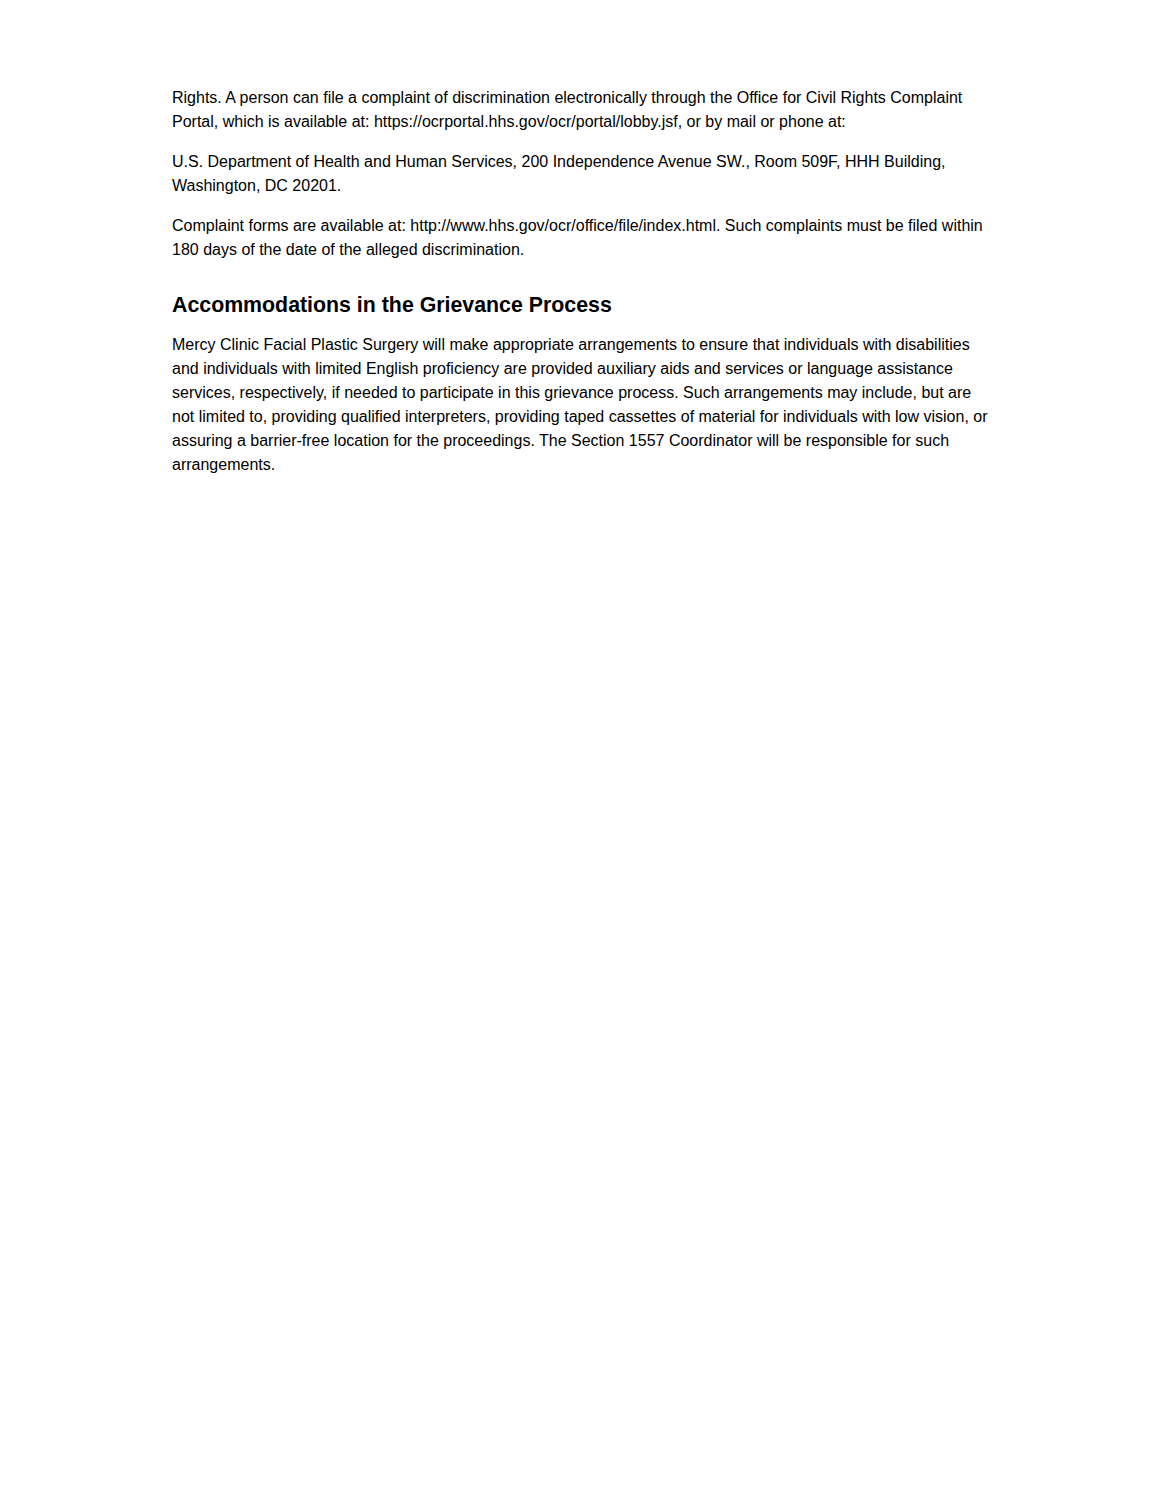Rights. A person can file a complaint of discrimination electronically through the Office for Civil Rights Complaint Portal, which is available at: https://ocrportal.hhs.gov/ocr/portal/lobby.jsf, or by mail or phone at:
U.S. Department of Health and Human Services, 200 Independence Avenue SW., Room 509F, HHH Building, Washington, DC 20201.
Complaint forms are available at: http://www.hhs.gov/ocr/office/file/index.html. Such complaints must be filed within 180 days of the date of the alleged discrimination.
Accommodations in the Grievance Process
Mercy Clinic Facial Plastic Surgery will make appropriate arrangements to ensure that individuals with disabilities and individuals with limited English proficiency are provided auxiliary aids and services or language assistance services, respectively, if needed to participate in this grievance process. Such arrangements may include, but are not limited to, providing qualified interpreters, providing taped cassettes of material for individuals with low vision, or assuring a barrier-free location for the proceedings. The Section 1557 Coordinator will be responsible for such arrangements.